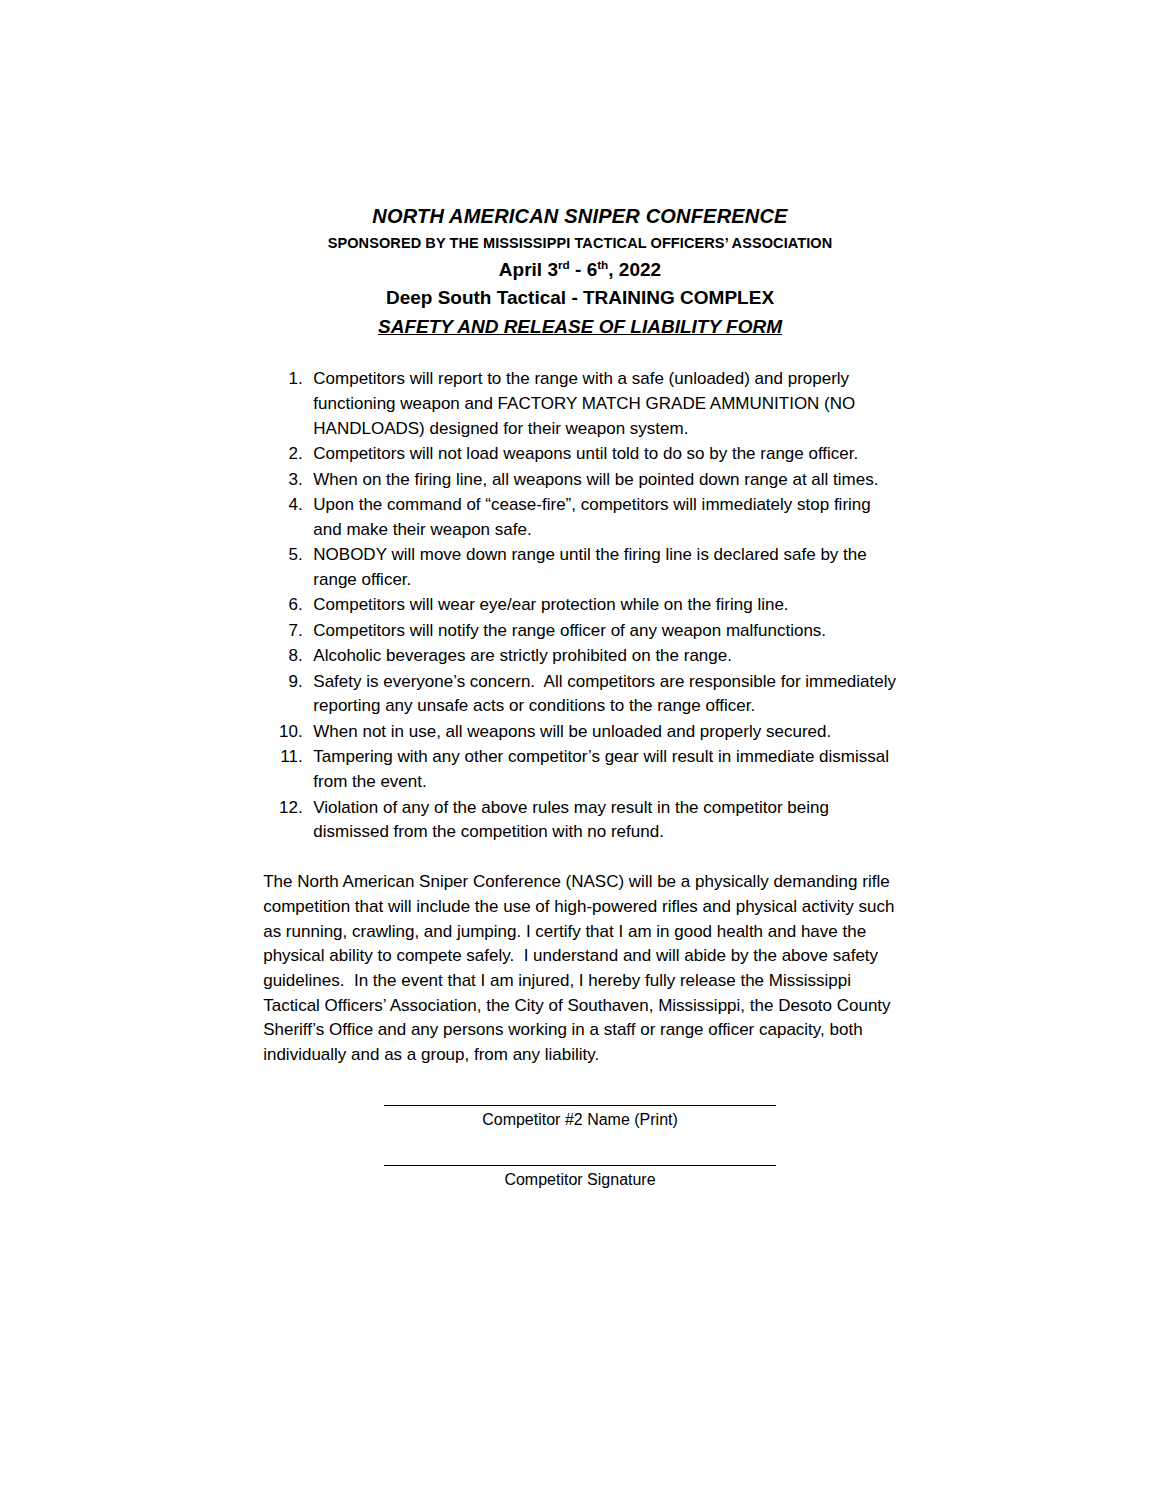NORTH AMERICAN SNIPER CONFERENCE
SPONSORED BY THE MISSISSIPPI TACTICAL OFFICERS’ ASSOCIATION
April 3rd - 6th, 2022
Deep South Tactical - TRAINING COMPLEX
SAFETY AND RELEASE OF LIABILITY FORM
Competitors will report to the range with a safe (unloaded) and properly functioning weapon and FACTORY MATCH GRADE AMMUNITION (NO HANDLOADS) designed for their weapon system.
Competitors will not load weapons until told to do so by the range officer.
When on the firing line, all weapons will be pointed down range at all times.
Upon the command of “cease-fire”, competitors will immediately stop firing and make their weapon safe.
NOBODY will move down range until the firing line is declared safe by the range officer.
Competitors will wear eye/ear protection while on the firing line.
Competitors will notify the range officer of any weapon malfunctions.
Alcoholic beverages are strictly prohibited on the range.
Safety is everyone’s concern. All competitors are responsible for immediately reporting any unsafe acts or conditions to the range officer.
When not in use, all weapons will be unloaded and properly secured.
Tampering with any other competitor’s gear will result in immediate dismissal from the event.
Violation of any of the above rules may result in the competitor being dismissed from the competition with no refund.
The North American Sniper Conference (NASC) will be a physically demanding rifle competition that will include the use of high-powered rifles and physical activity such as running, crawling, and jumping. I certify that I am in good health and have the physical ability to compete safely. I understand and will abide by the above safety guidelines. In the event that I am injured, I hereby fully release the Mississippi Tactical Officers’ Association, the City of Southaven, Mississippi, the Desoto County Sheriff’s Office and any persons working in a staff or range officer capacity, both individually and as a group, from any liability.
Competitor #2 Name (Print)
Competitor Signature